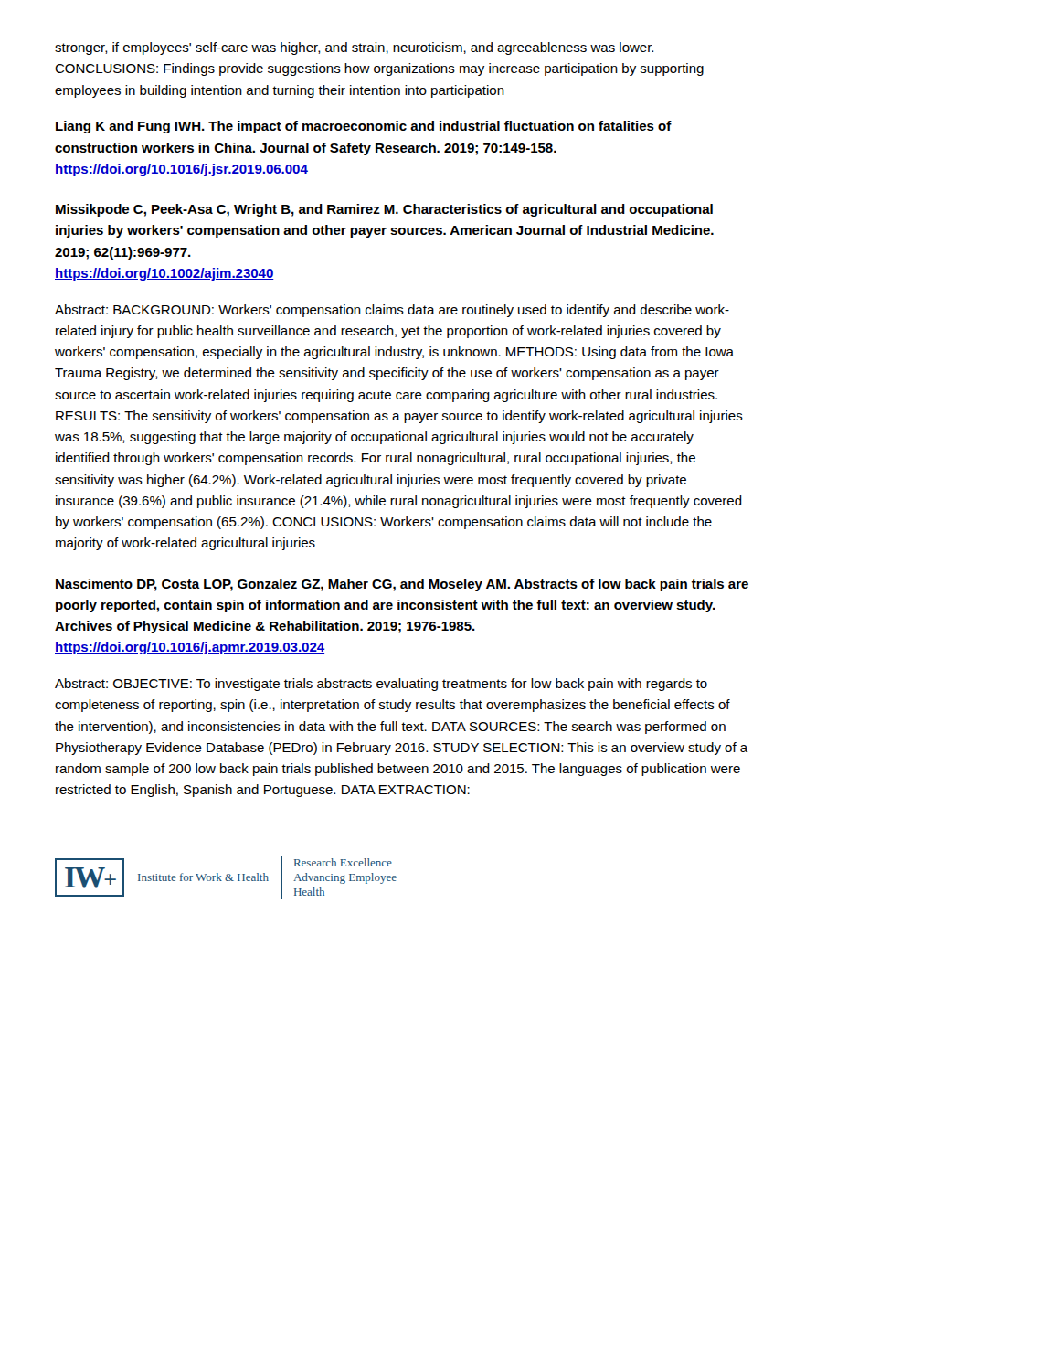stronger, if employees' self-care was higher, and strain, neuroticism, and agreeableness was lower. CONCLUSIONS: Findings provide suggestions how organizations may increase participation by supporting employees in building intention and turning their intention into participation
Liang K and Fung IWH. The impact of macroeconomic and industrial fluctuation on fatalities of construction workers in China. Journal of Safety Research. 2019; 70:149-158.
https://doi.org/10.1016/j.jsr.2019.06.004
Missikpode C, Peek-Asa C, Wright B, and Ramirez M. Characteristics of agricultural and occupational injuries by workers' compensation and other payer sources. American Journal of Industrial Medicine. 2019; 62(11):969-977.
https://doi.org/10.1002/ajim.23040
Abstract: BACKGROUND: Workers' compensation claims data are routinely used to identify and describe work-related injury for public health surveillance and research, yet the proportion of work-related injuries covered by workers' compensation, especially in the agricultural industry, is unknown. METHODS: Using data from the Iowa Trauma Registry, we determined the sensitivity and specificity of the use of workers' compensation as a payer source to ascertain work-related injuries requiring acute care comparing agriculture with other rural industries. RESULTS: The sensitivity of workers' compensation as a payer source to identify work-related agricultural injuries was 18.5%, suggesting that the large majority of occupational agricultural injuries would not be accurately identified through workers' compensation records. For rural nonagricultural, rural occupational injuries, the sensitivity was higher (64.2%). Work-related agricultural injuries were most frequently covered by private insurance (39.6%) and public insurance (21.4%), while rural nonagricultural injuries were most frequently covered by workers' compensation (65.2%). CONCLUSIONS: Workers' compensation claims data will not include the majority of work-related agricultural injuries
Nascimento DP, Costa LOP, Gonzalez GZ, Maher CG, and Moseley AM. Abstracts of low back pain trials are poorly reported, contain spin of information and are inconsistent with the full text: an overview study. Archives of Physical Medicine & Rehabilitation. 2019; 1976-1985.
https://doi.org/10.1016/j.apmr.2019.03.024
Abstract: OBJECTIVE: To investigate trials abstracts evaluating treatments for low back pain with regards to completeness of reporting, spin (i.e., interpretation of study results that overemphasizes the beneficial effects of the intervention), and inconsistencies in data with the full text. DATA SOURCES: The search was performed on Physiotherapy Evidence Database (PEDro) in February 2016. STUDY SELECTION: This is an overview study of a random sample of 200 low back pain trials published between 2010 and 2015. The languages of publication were restricted to English, Spanish and Portuguese. DATA EXTRACTION:
IW+
Institute for Work & Health
Research Excellence Advancing Employee Health